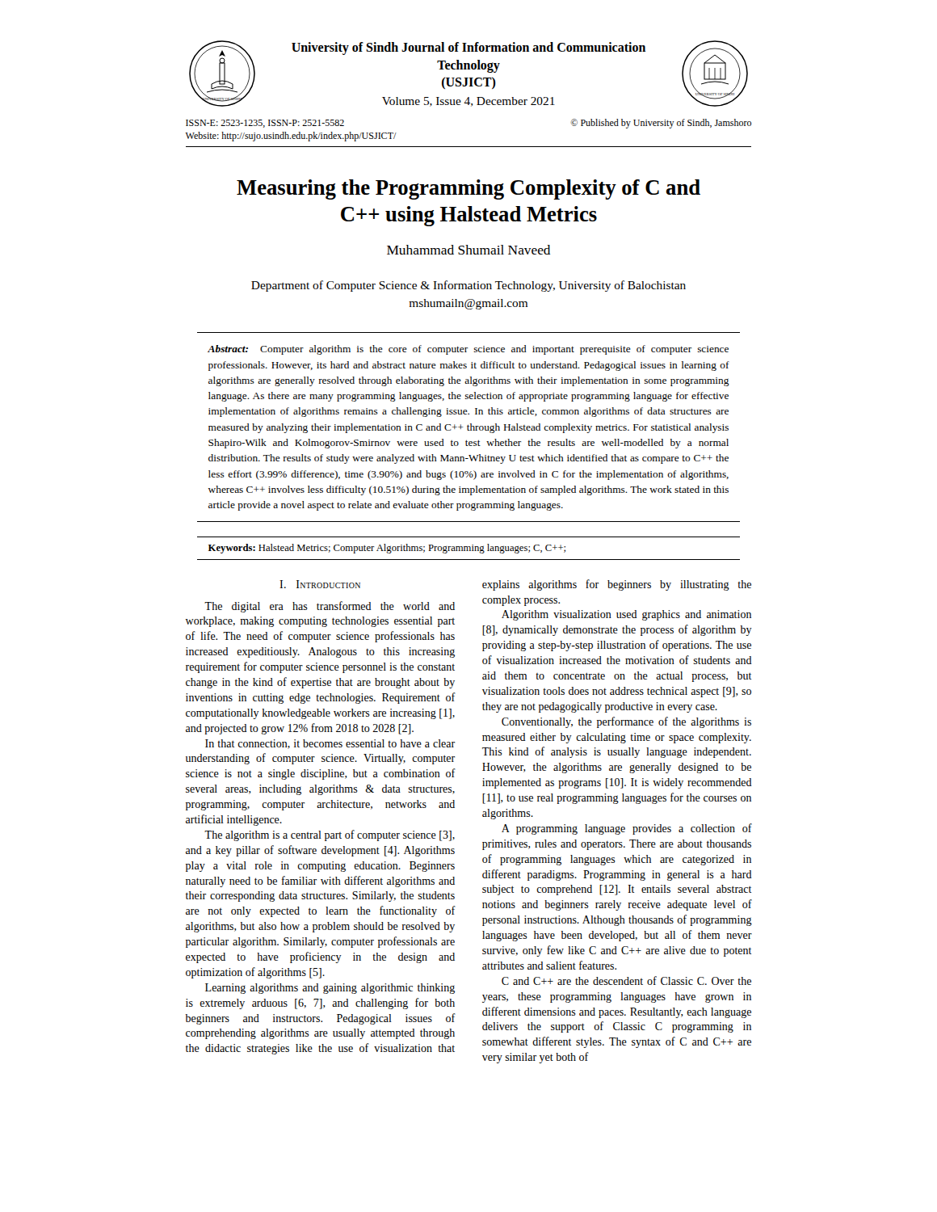UNIVERSITY OF SINDH
University of Sindh Journal of Information and Communication Technology
(USJICT)
Volume 5, Issue 4, December 2021
UNIVERSITY OF SINDH
ISSN-E: 2523-1235, ISSN-P: 2521-5582
Website: http://sujo.usindh.edu.pk/index.php/USJICT/
© Published by University of Sindh, Jamshoro
Measuring the Programming Complexity of C and C++ using Halstead Metrics
Muhammad Shumail Naveed
Department of Computer Science & Information Technology, University of Balochistan
mshumailn@gmail.com
Abstract: Computer algorithm is the core of computer science and important prerequisite of computer science professionals. However, its hard and abstract nature makes it difficult to understand. Pedagogical issues in learning of algorithms are generally resolved through elaborating the algorithms with their implementation in some programming language. As there are many programming languages, the selection of appropriate programming language for effective implementation of algorithms remains a challenging issue. In this article, common algorithms of data structures are measured by analyzing their implementation in C and C++ through Halstead complexity metrics. For statistical analysis Shapiro-Wilk and Kolmogorov-Smirnov were used to test whether the results are well-modelled by a normal distribution. The results of study were analyzed with Mann-Whitney U test which identified that as compare to C++ the less effort (3.99% difference), time (3.90%) and bugs (10%) are involved in C for the implementation of algorithms, whereas C++ involves less difficulty (10.51%) during the implementation of sampled algorithms. The work stated in this article provide a novel aspect to relate and evaluate other programming languages.
Keywords: Halstead Metrics; Computer Algorithms; Programming languages; C, C++;
I. Introduction
The digital era has transformed the world and workplace, making computing technologies essential part of life. The need of computer science professionals has increased expeditiously. Analogous to this increasing requirement for computer science personnel is the constant change in the kind of expertise that are brought about by inventions in cutting edge technologies. Requirement of computationally knowledgeable workers are increasing [1], and projected to grow 12% from 2018 to 2028 [2].
In that connection, it becomes essential to have a clear understanding of computer science. Virtually, computer science is not a single discipline, but a combination of several areas, including algorithms & data structures, programming, computer architecture, networks and artificial intelligence.
The algorithm is a central part of computer science [3], and a key pillar of software development [4]. Algorithms play a vital role in computing education. Beginners naturally need to be familiar with different algorithms and their corresponding data structures. Similarly, the students are not only expected to learn the functionality of algorithms, but also how a problem should be resolved by particular algorithm. Similarly, computer professionals are expected to have proficiency in the design and optimization of algorithms [5].
Learning algorithms and gaining algorithmic thinking is extremely arduous [6, 7], and challenging for both beginners and instructors. Pedagogical issues of comprehending algorithms are usually attempted through the didactic strategies like the use of visualization that explains algorithms for beginners by illustrating the complex process.
Algorithm visualization used graphics and animation [8], dynamically demonstrate the process of algorithm by providing a step-by-step illustration of operations. The use of visualization increased the motivation of students and aid them to concentrate on the actual process, but visualization tools does not address technical aspect [9], so they are not pedagogically productive in every case.
Conventionally, the performance of the algorithms is measured either by calculating time or space complexity. This kind of analysis is usually language independent. However, the algorithms are generally designed to be implemented as programs [10]. It is widely recommended [11], to use real programming languages for the courses on algorithms.
A programming language provides a collection of primitives, rules and operators. There are about thousands of programming languages which are categorized in different paradigms. Programming in general is a hard subject to comprehend [12]. It entails several abstract notions and beginners rarely receive adequate level of personal instructions. Although thousands of programming languages have been developed, but all of them never survive, only few like C and C++ are alive due to potent attributes and salient features.
C and C++ are the descendent of Classic C. Over the years, these programming languages have grown in different dimensions and paces. Resultantly, each language delivers the support of Classic C programming in somewhat different styles. The syntax of C and C++ are very similar yet both of